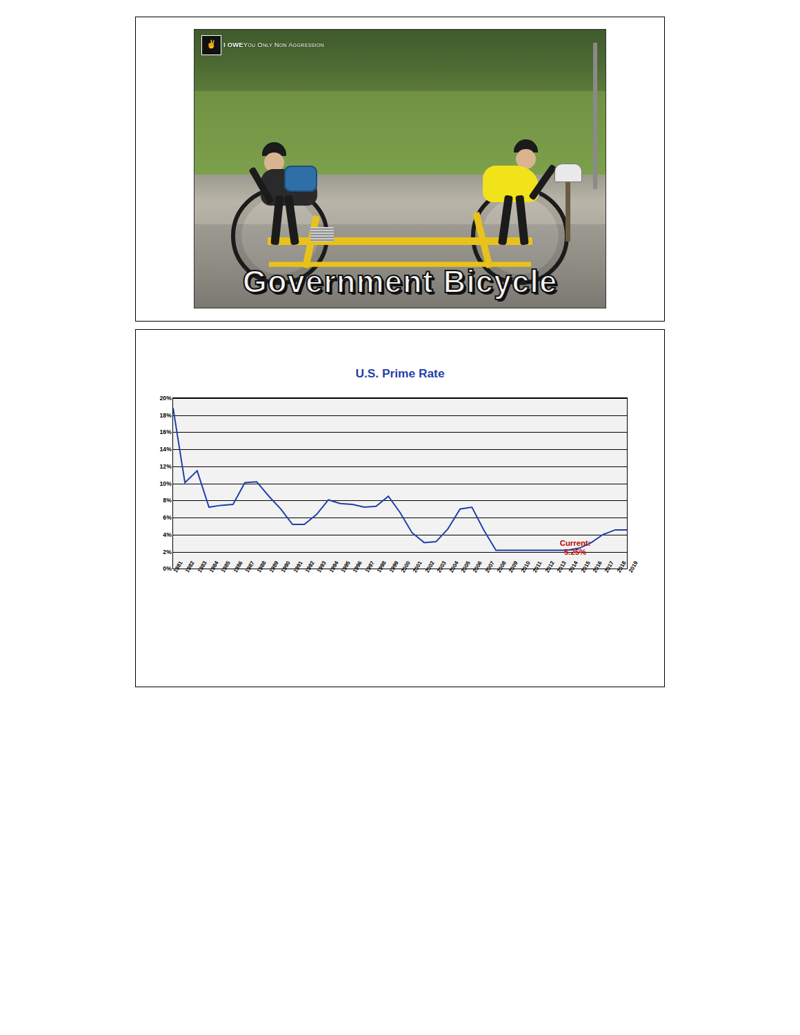I OWE You Only Non Aggression
Government Bicycle
U.S. Prime Rate
20%
18%
16%
14%
12%
10%
8%
6%
4%
2%
0%
y: 0 = 20%, 400 = 0% => y = 400 - (rate/20)*400 = 400 - rate*20
Current:
5.25%
1981 1982 1983 1984 1985 1986 1987 1988 1989 1990 1991 1992 1993 1994 1995 1996 1997 1998 1999 2000 2001 2002 2003 2004 2005 2006 2007 2008 2009 2010 2011 2012 2013 2014 2015 2016 2017 2018 2019